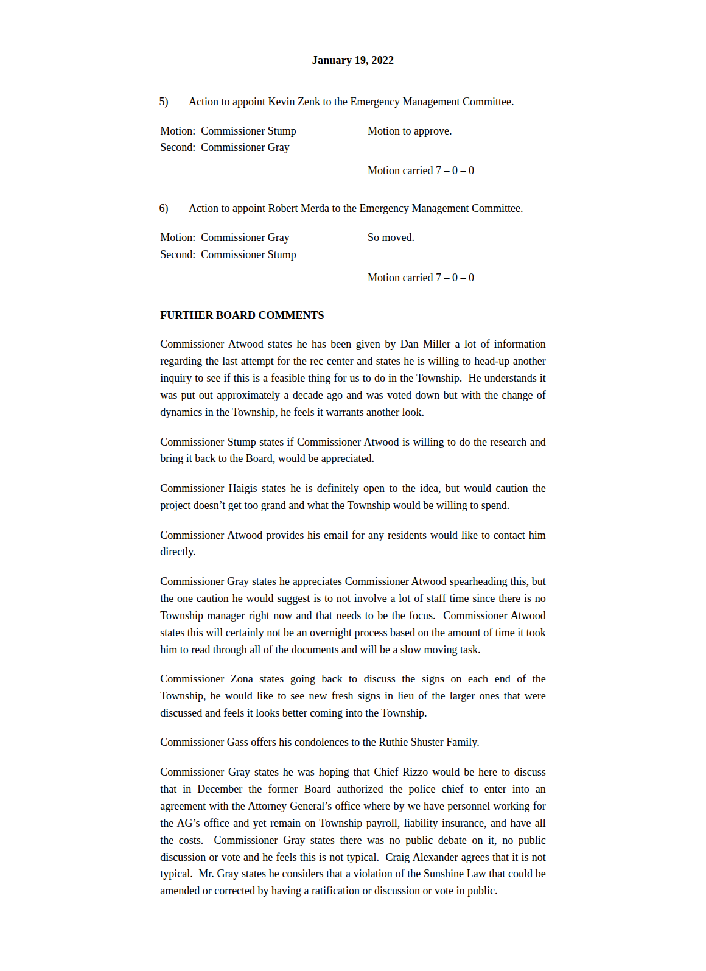January 19, 2022
5) Action to appoint Kevin Zenk to the Emergency Management Committee.
Motion: Commissioner Stump
Second: Commissioner Gray
Motion to approve.
Motion carried 7 – 0 – 0
6) Action to appoint Robert Merda to the Emergency Management Committee.
Motion: Commissioner Gray
Second: Commissioner Stump
So moved.
Motion carried 7 – 0 – 0
FURTHER BOARD COMMENTS
Commissioner Atwood states he has been given by Dan Miller a lot of information regarding the last attempt for the rec center and states he is willing to head-up another inquiry to see if this is a feasible thing for us to do in the Township. He understands it was put out approximately a decade ago and was voted down but with the change of dynamics in the Township, he feels it warrants another look.
Commissioner Stump states if Commissioner Atwood is willing to do the research and bring it back to the Board, would be appreciated.
Commissioner Haigis states he is definitely open to the idea, but would caution the project doesn’t get too grand and what the Township would be willing to spend.
Commissioner Atwood provides his email for any residents would like to contact him directly.
Commissioner Gray states he appreciates Commissioner Atwood spearheading this, but the one caution he would suggest is to not involve a lot of staff time since there is no Township manager right now and that needs to be the focus. Commissioner Atwood states this will certainly not be an overnight process based on the amount of time it took him to read through all of the documents and will be a slow moving task.
Commissioner Zona states going back to discuss the signs on each end of the Township, he would like to see new fresh signs in lieu of the larger ones that were discussed and feels it looks better coming into the Township.
Commissioner Gass offers his condolences to the Ruthie Shuster Family.
Commissioner Gray states he was hoping that Chief Rizzo would be here to discuss that in December the former Board authorized the police chief to enter into an agreement with the Attorney General’s office where by we have personnel working for the AG’s office and yet remain on Township payroll, liability insurance, and have all the costs. Commissioner Gray states there was no public debate on it, no public discussion or vote and he feels this is not typical. Craig Alexander agrees that it is not typical. Mr. Gray states he considers that a violation of the Sunshine Law that could be amended or corrected by having a ratification or discussion or vote in public.